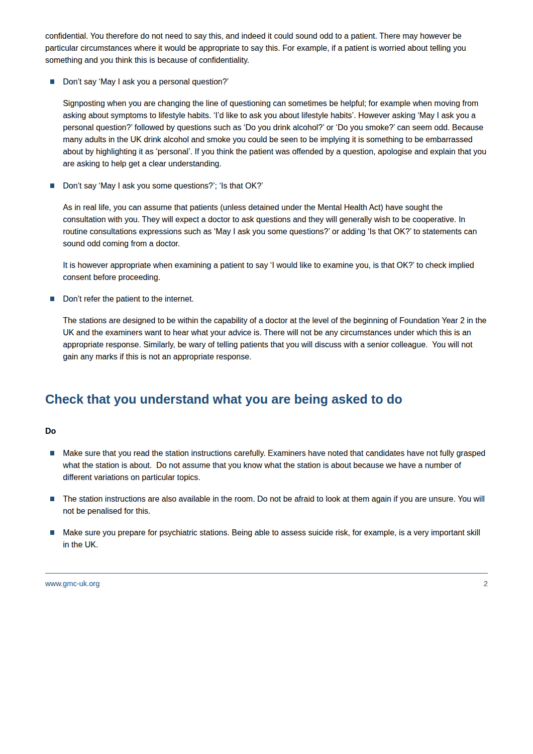confidential. You therefore do not need to say this, and indeed it could sound odd to a patient. There may however be particular circumstances where it would be appropriate to say this. For example, if a patient is worried about telling you something and you think this is because of confidentiality.
Don’t say ‘May I ask you a personal question?’
Signposting when you are changing the line of questioning can sometimes be helpful; for example when moving from asking about symptoms to lifestyle habits. ‘I’d like to ask you about lifestyle habits’. However asking ‘May I ask you a personal question?’ followed by questions such as ‘Do you drink alcohol?’ or ‘Do you smoke?’ can seem odd. Because many adults in the UK drink alcohol and smoke you could be seen to be implying it is something to be embarrassed about by highlighting it as ‘personal’. If you think the patient was offended by a question, apologise and explain that you are asking to help get a clear understanding.
Don’t say ‘May I ask you some questions?’; ‘Is that OK?’
As in real life, you can assume that patients (unless detained under the Mental Health Act) have sought the consultation with you. They will expect a doctor to ask questions and they will generally wish to be cooperative. In routine consultations expressions such as ‘May I ask you some questions?’ or adding ‘Is that OK?’ to statements can sound odd coming from a doctor.
It is however appropriate when examining a patient to say ‘I would like to examine you, is that OK?’ to check implied consent before proceeding.
Don’t refer the patient to the internet.
The stations are designed to be within the capability of a doctor at the level of the beginning of Foundation Year 2 in the UK and the examiners want to hear what your advice is. There will not be any circumstances under which this is an appropriate response. Similarly, be wary of telling patients that you will discuss with a senior colleague. You will not gain any marks if this is not an appropriate response.
Check that you understand what you are being asked to do
Do
Make sure that you read the station instructions carefully. Examiners have noted that candidates have not fully grasped what the station is about. Do not assume that you know what the station is about because we have a number of different variations on particular topics.
The station instructions are also available in the room. Do not be afraid to look at them again if you are unsure. You will not be penalised for this.
Make sure you prepare for psychiatric stations. Being able to assess suicide risk, for example, is a very important skill in the UK.
www.gmc-uk.org 2